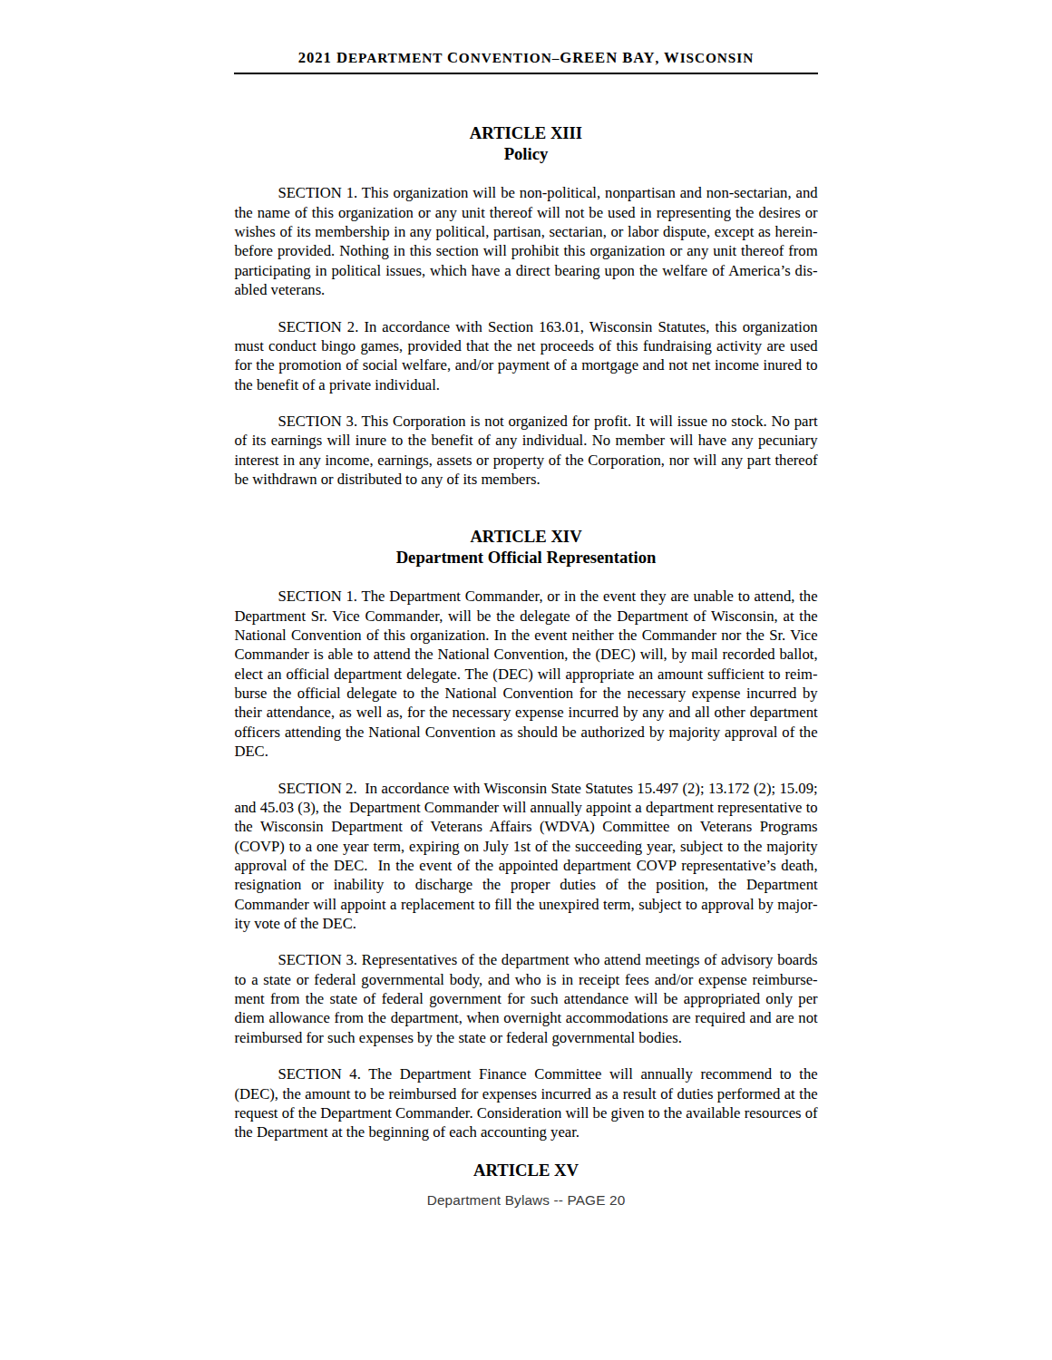2021 DEPARTMENT CONVENTION–GREEN BAY, WISCONSIN
ARTICLE XIII
Policy
SECTION 1. This organization will be non-political, nonpartisan and non-sectarian, and the name of this organization or any unit thereof will not be used in representing the desires or wishes of its membership in any political, partisan, sectarian, or labor dispute, except as hereinbefore provided. Nothing in this section will prohibit this organization or any unit thereof from participating in political issues, which have a direct bearing upon the welfare of America’s disabled veterans.
SECTION 2. In accordance with Section 163.01, Wisconsin Statutes, this organization must conduct bingo games, provided that the net proceeds of this fundraising activity are used for the promotion of social welfare, and/or payment of a mortgage and not net income inured to the benefit of a private individual.
SECTION 3. This Corporation is not organized for profit. It will issue no stock. No part of its earnings will inure to the benefit of any individual. No member will have any pecuniary interest in any income, earnings, assets or property of the Corporation, nor will any part thereof be withdrawn or distributed to any of its members.
ARTICLE XIV
Department Official Representation
SECTION 1. The Department Commander, or in the event they are unable to attend, the Department Sr. Vice Commander, will be the delegate of the Department of Wisconsin, at the National Convention of this organization. In the event neither the Commander nor the Sr. Vice Commander is able to attend the National Convention, the (DEC) will, by mail recorded ballot, elect an official department delegate. The (DEC) will appropriate an amount sufficient to reimburse the official delegate to the National Convention for the necessary expense incurred by their attendance, as well as, for the necessary expense incurred by any and all other department officers attending the National Convention as should be authorized by majority approval of the DEC.
SECTION 2. In accordance with Wisconsin State Statutes 15.497 (2); 13.172 (2); 15.09; and 45.03 (3), the Department Commander will annually appoint a department representative to the Wisconsin Department of Veterans Affairs (WDVA) Committee on Veterans Programs (COVP) to a one year term, expiring on July 1st of the succeeding year, subject to the majority approval of the DEC. In the event of the appointed department COVP representative’s death, resignation or inability to discharge the proper duties of the position, the Department Commander will appoint a replacement to fill the unexpired term, subject to approval by majority vote of the DEC.
SECTION 3. Representatives of the department who attend meetings of advisory boards to a state or federal governmental body, and who is in receipt fees and/or expense reimbursement from the state of federal government for such attendance will be appropriated only per diem allowance from the department, when overnight accommodations are required and are not reimbursed for such expenses by the state or federal governmental bodies.
SECTION 4. The Department Finance Committee will annually recommend to the (DEC), the amount to be reimbursed for expenses incurred as a result of duties performed at the request of the Department Commander. Consideration will be given to the available resources of the Department at the beginning of each accounting year.
ARTICLE XV
Department Bylaws -- PAGE 20